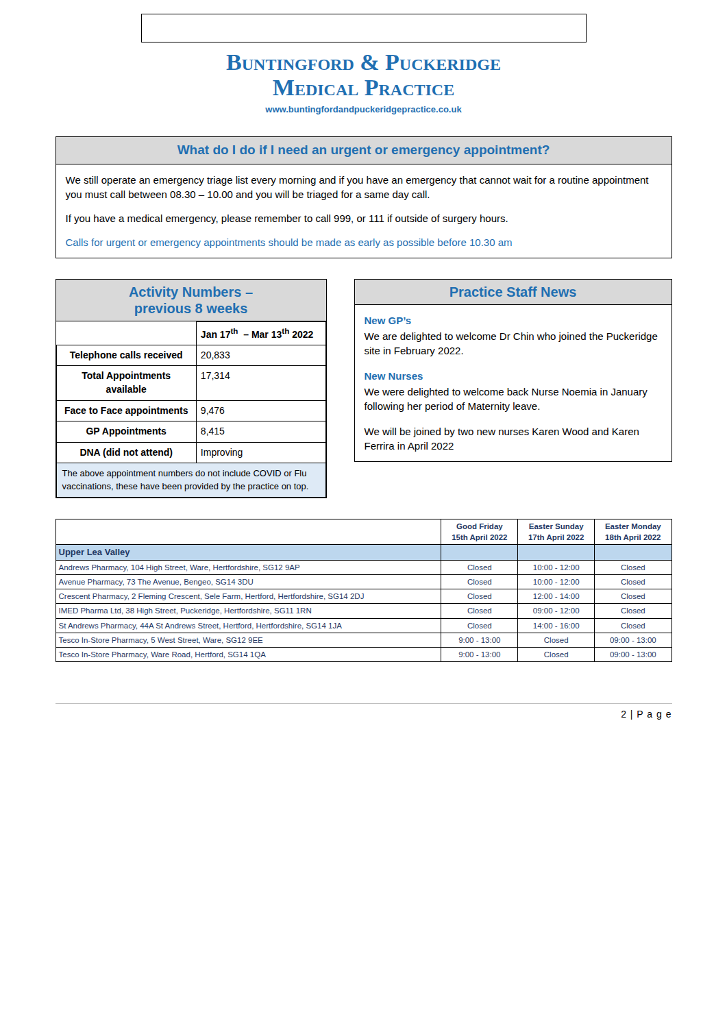Buntingford & Puckeridge
Medical Practice
www.buntingfordandpuckeridgepractice.co.uk
What do I do if I need an urgent or emergency appointment?
We still operate an emergency triage list every morning and if you have an emergency that cannot wait for a routine appointment you must call between 08.30 – 10.00 and you will be triaged for a same day call.
If you have a medical emergency, please remember to call 999, or 111 if outside of surgery hours.
Calls for urgent or emergency appointments should be made as early as possible before 10.30 am
Activity Numbers –
previous 8 weeks
| | Jan 17 th – Mar 13 th 2022 |
| Telephone calls received | 20,833 |
| Total Appointments available | 17,314 |
| Face to Face appointments | 9,476 |
| GP Appointments | 8,415 |
| DNA (did not attend) | Improving |
The above appointment numbers do not include COVID or Flu vaccinations, these have been provided by the practice on top.
Practice Staff News
New GP’s
We are delighted to welcome Dr Chin who joined the Puckeridge site in February 2022.
New Nurses
We were delighted to welcome back Nurse Noemia in January following her period of Maternity leave.
We will be joined by two new nurses Karen Wood and Karen Ferrira in April 2022
| | Good Friday 15th April 2022 | Easter Sunday 17th April 2022 | Easter Monday 18th April 2022 |
| --- | --- | --- | --- |
| Upper Lea Valley | | | |
| Andrews Pharmacy, 104 High Street, Ware, Hertfordshire, SG12 9AP | Closed | 10:00 - 12:00 | Closed |
| Avenue Pharmacy, 73 The Avenue, Bengeo, SG14 3DU | Closed | 10:00 - 12:00 | Closed |
| Crescent Pharmacy, 2 Fleming Crescent, Sele Farm, Hertford, Hertfordshire, SG14 2DJ | Closed | 12:00 - 14:00 | Closed |
| IMED Pharma Ltd, 38 High Street, Puckeridge, Hertfordshire, SG11 1RN | Closed | 09:00 - 12:00 | Closed |
| St Andrews Pharmacy, 44A St Andrews Street, Hertford, Hertfordshire, SG14 1JA | Closed | 14:00 - 16:00 | Closed |
| Tesco In-Store Pharmacy, 5 West Street, Ware, SG12 9EE | 9:00 - 13:00 | Closed | 09:00 - 13:00 |
| Tesco In-Store Pharmacy, Ware Road, Hertford, SG14 1QA | 9:00 - 13:00 | Closed | 09:00 - 13:00 |
2 | P a g e